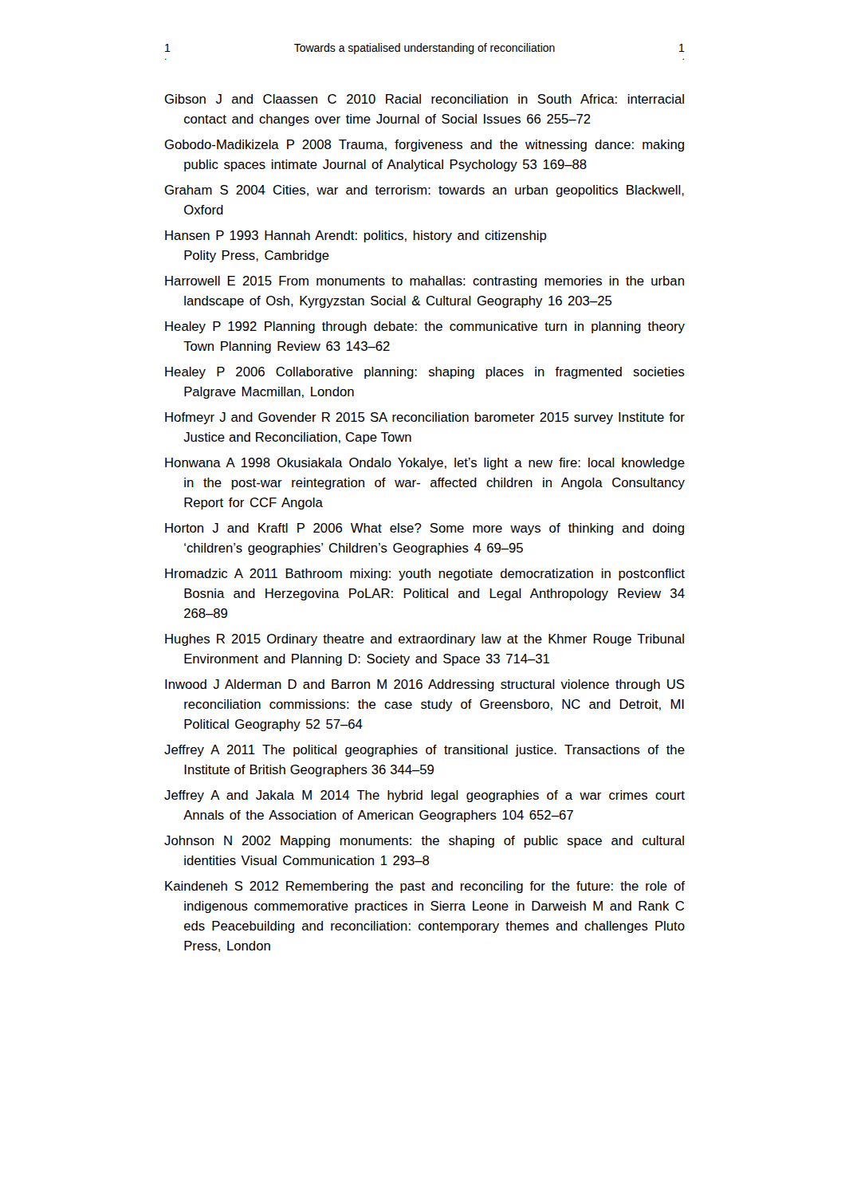1. Towards a spatialised understanding of reconciliation 1.
Gibson J and Claassen C 2010 Racial reconciliation in South Africa: interracial contact and changes over time Journal of Social Issues 66 255–72
Gobodo-Madikizela P 2008 Trauma, forgiveness and the witnessing dance: making public spaces intimate Journal of Analytical Psychology 53 169–88
Graham S 2004 Cities, war and terrorism: towards an urban geopolitics Blackwell, Oxford
Hansen P 1993 Hannah Arendt: politics, history and citizenship Polity Press, Cambridge
Harrowell E 2015 From monuments to mahallas: contrasting memories in the urban landscape of Osh, Kyrgyzstan Social & Cultural Geography 16 203–25
Healey P 1992 Planning through debate: the communicative turn in planning theory Town Planning Review 63 143–62
Healey P 2006 Collaborative planning: shaping places in fragmented societies Palgrave Macmillan, London
Hofmeyr J and Govender R 2015 SA reconciliation barometer 2015 survey Institute for Justice and Reconciliation, Cape Town
Honwana A 1998 Okusiakala Ondalo Yokalye, let’s light a new fire: local knowledge in the post-war reintegration of war- affected children in Angola Consultancy Report for CCF Angola
Horton J and Kraftl P 2006 What else? Some more ways of thinking and doing ‘children’s geographies’ Children’s Geographies 4 69–95
Hromadzic A 2011 Bathroom mixing: youth negotiate democratization in postconflict Bosnia and Herzegovina PoLAR: Political and Legal Anthropology Review 34 268–89
Hughes R 2015 Ordinary theatre and extraordinary law at the Khmer Rouge Tribunal Environment and Planning D: Society and Space 33 714–31
Inwood J Alderman D and Barron M 2016 Addressing structural violence through US reconciliation commissions: the case study of Greensboro, NC and Detroit, MI Political Geography 52 57–64
Jeffrey A 2011 The political geographies of transitional justice. Transactions of the Institute of British Geographers 36 344–59
Jeffrey A and Jakala M 2014 The hybrid legal geographies of a war crimes court Annals of the Association of American Geographers 104 652–67
Johnson N 2002 Mapping monuments: the shaping of public space and cultural identities Visual Communication 1 293–8
Kaindeneh S 2012 Remembering the past and reconciling for the future: the role of indigenous commemorative practices in Sierra Leone in Darweish M and Rank C eds Peacebuilding and reconciliation: contemporary themes and challenges Pluto Press, London